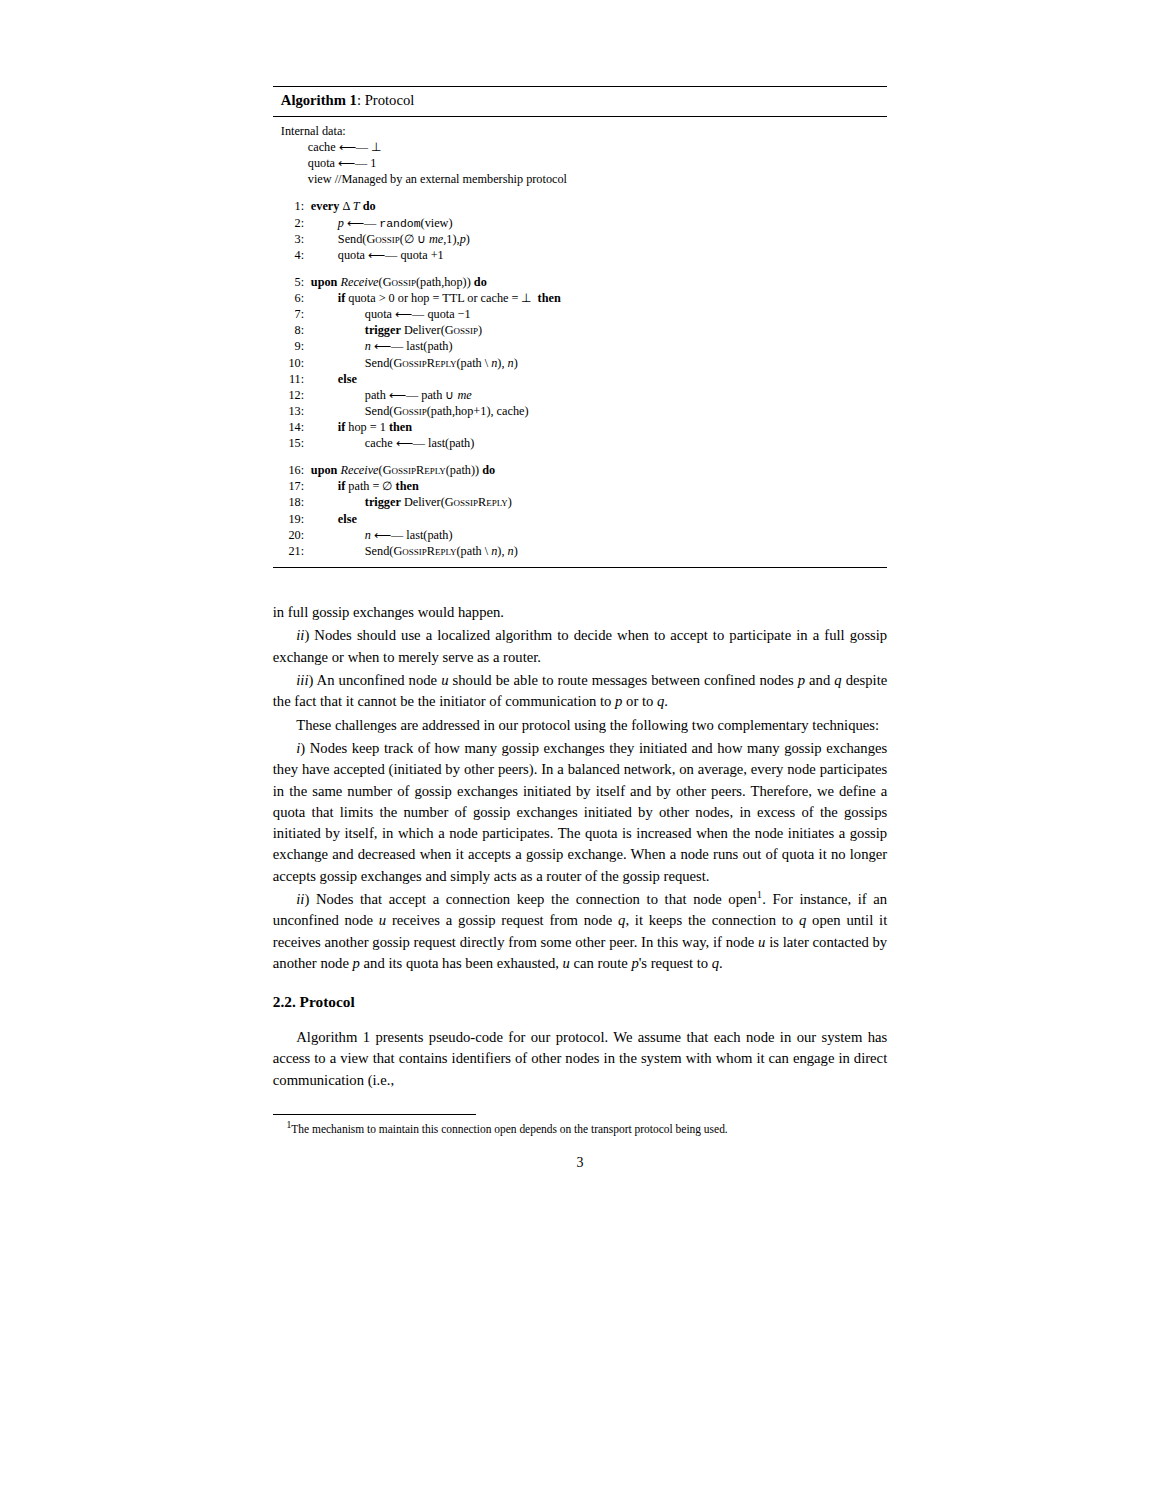Algorithm 1: Protocol
Internal data:
cache ⟵— ⊥
quota ⟵— 1
view //Managed by an external membership protocol
1: every Δ T do
2: p ⟵— random(view)
3: Send(Gossip(∅ ∪ me,1),p)
4: quota ⟵— quota +1
5: upon Receive(Gossip(path,hop)) do
6: if quota > 0 or hop = TTL or cache = ⊥ then
7: quota ⟵— quota −1
8: trigger Deliver(Gossip)
9: n ⟵— last(path)
10: Send(GossipReply(path \ n), n)
11: else
12: path ⟵— path ∪ me
13: Send(Gossip(path,hop+1), cache)
14: if hop = 1 then
15: cache ⟵— last(path)
16: upon Receive(GossipReply(path)) do
17: if path = ∅ then
18: trigger Deliver(GossipReply)
19: else
20: n ⟵— last(path)
21: Send(GossipReply(path \ n), n)
in full gossip exchanges would happen.
ii) Nodes should use a localized algorithm to decide when to accept to participate in a full gossip exchange or when to merely serve as a router.
iii) An unconfined node u should be able to route messages between confined nodes p and q despite the fact that it cannot be the initiator of communication to p or to q.
These challenges are addressed in our protocol using the following two complementary techniques:
i) Nodes keep track of how many gossip exchanges they initiated and how many gossip exchanges they have accepted (initiated by other peers). In a balanced network, on average, every node participates in the same number of gossip exchanges initiated by itself and by other peers. Therefore, we define a quota that limits the number of gossip exchanges initiated by other nodes, in excess of the gossips initiated by itself, in which a node participates. The quota is increased when the node initiates a gossip exchange and decreased when it accepts a gossip exchange. When a node runs out of quota it no longer accepts gossip exchanges and simply acts as a router of the gossip request.
ii) Nodes that accept a connection keep the connection to that node open1. For instance, if an unconfined node u receives a gossip request from node q, it keeps the connection to q open until it receives another gossip request directly from some other peer. In this way, if node u is later contacted by another node p and its quota has been exhausted, u can route p's request to q.
2.2. Protocol
Algorithm 1 presents pseudo-code for our protocol. We assume that each node in our system has access to a view that contains identifiers of other nodes in the system with whom it can engage in direct communication (i.e.,
1The mechanism to maintain this connection open depends on the transport protocol being used.
3